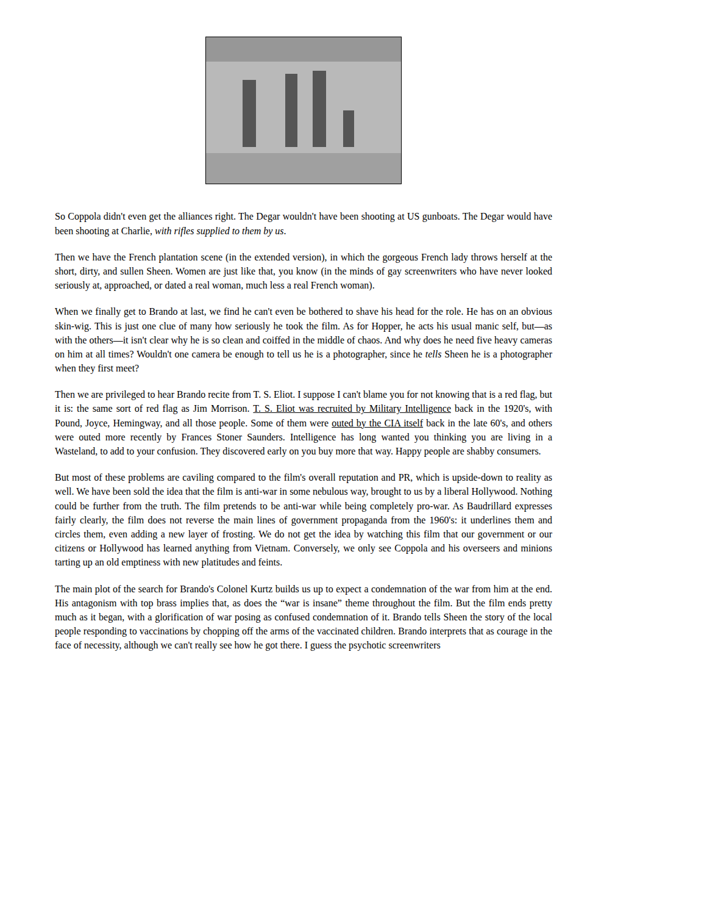So Coppola didn't even get the alliances right. The Degar wouldn't have been shooting at US gunboats. The Degar would have been shooting at Charlie, with rifles supplied to them by us.
Then we have the French plantation scene (in the extended version), in which the gorgeous French lady throws herself at the short, dirty, and sullen Sheen. Women are just like that, you know (in the minds of gay screenwriters who have never looked seriously at, approached, or dated a real woman, much less a real French woman).
When we finally get to Brando at last, we find he can't even be bothered to shave his head for the role. He has on an obvious skin-wig. This is just one clue of many how seriously he took the film. As for Hopper, he acts his usual manic self, but—as with the others—it isn't clear why he is so clean and coiffed in the middle of chaos. And why does he need five heavy cameras on him at all times? Wouldn't one camera be enough to tell us he is a photographer, since he tells Sheen he is a photographer when they first meet?
Then we are privileged to hear Brando recite from T. S. Eliot. I suppose I can't blame you for not knowing that is a red flag, but it is: the same sort of red flag as Jim Morrison. T. S. Eliot was recruited by Military Intelligence back in the 1920's, with Pound, Joyce, Hemingway, and all those people. Some of them were outed by the CIA itself back in the late 60's, and others were outed more recently by Frances Stoner Saunders. Intelligence has long wanted you thinking you are living in a Wasteland, to add to your confusion. They discovered early on you buy more that way. Happy people are shabby consumers.
But most of these problems are caviling compared to the film's overall reputation and PR, which is upside-down to reality as well. We have been sold the idea that the film is anti-war in some nebulous way, brought to us by a liberal Hollywood. Nothing could be further from the truth. The film pretends to be anti-war while being completely pro-war. As Baudrillard expresses fairly clearly, the film does not reverse the main lines of government propaganda from the 1960's: it underlines them and circles them, even adding a new layer of frosting. We do not get the idea by watching this film that our government or our citizens or Hollywood has learned anything from Vietnam. Conversely, we only see Coppola and his overseers and minions tarting up an old emptiness with new platitudes and feints.
The main plot of the search for Brando's Colonel Kurtz builds us up to expect a condemnation of the war from him at the end. His antagonism with top brass implies that, as does the “war is insane” theme throughout the film. But the film ends pretty much as it began, with a glorification of war posing as confused condemnation of it. Brando tells Sheen the story of the local people responding to vaccinations by chopping off the arms of the vaccinated children. Brando interprets that as courage in the face of necessity, although we can't really see how he got there. I guess the psychotic screenwriters